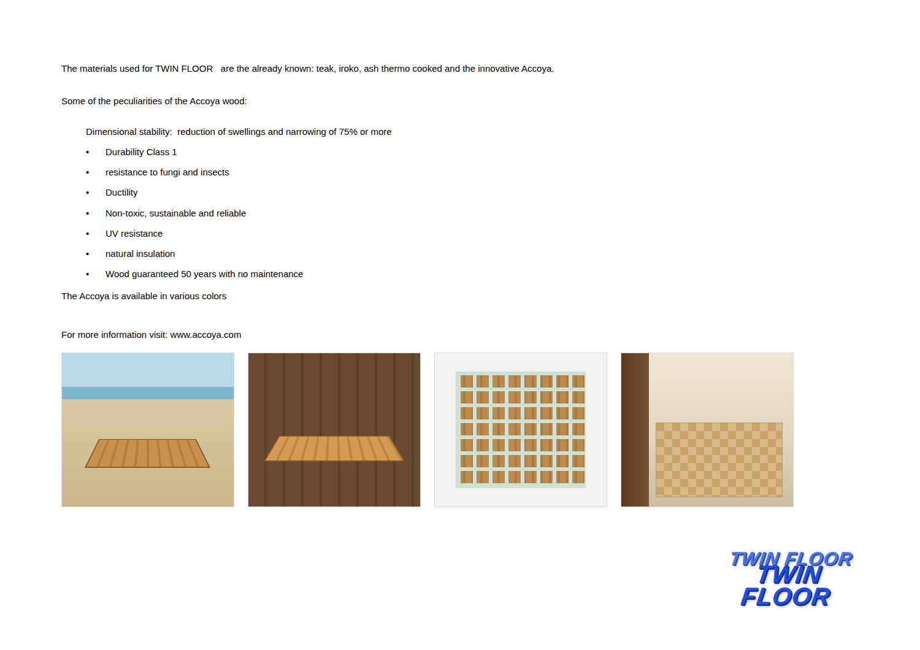The materials used for TWIN FLOOR are the already known: teak, iroko, ash thermo cooked and the innovative Accoya.
Some of the peculiarities of the Accoya wood:
Dimensional stability: reduction of swellings and narrowing of 75% or more
Durability Class 1
resistance to fungi and insects
Ductility
Non-toxic, sustainable and reliable
UV resistance
natural insulation
Wood guaranteed 50 years with no maintenance
The Accoya is available in various colors
For more information visit: www.accoya.com
TWIN FLOOR TWIN FLOOR